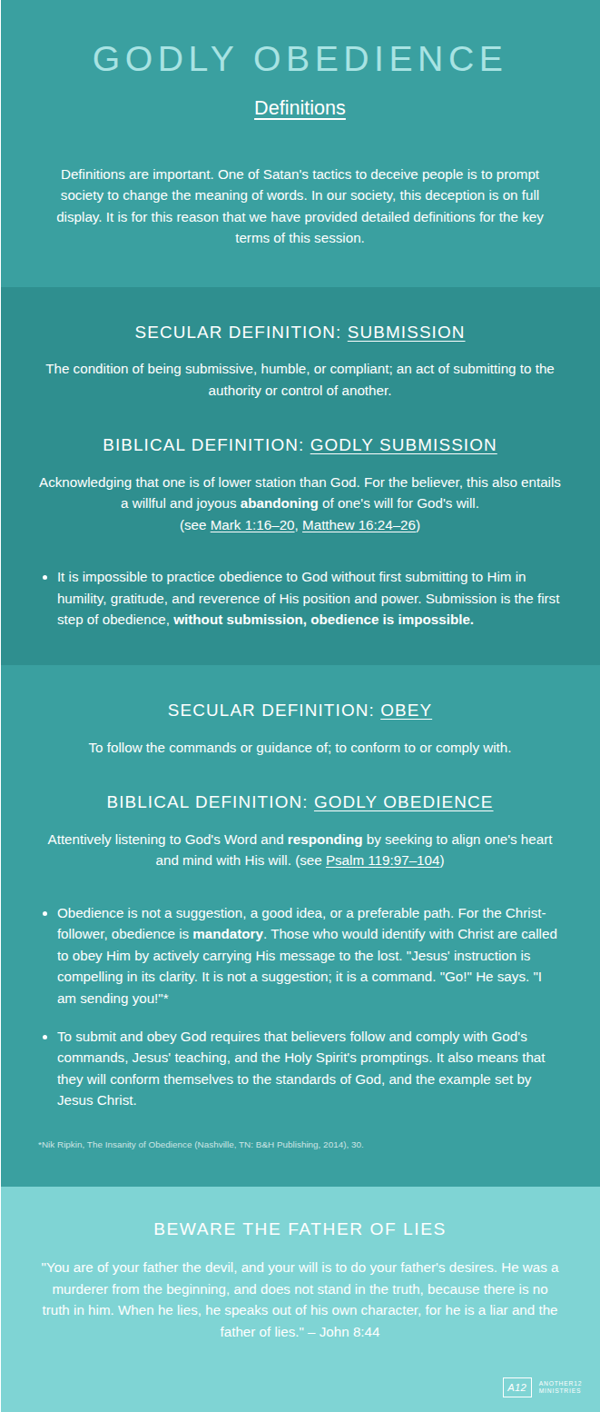Godly Obedience
Definitions
Definitions are important. One of Satan's tactics to deceive people is to prompt society to change the meaning of words. In our society, this deception is on full display. It is for this reason that we have provided detailed definitions for the key terms of this session.
Secular Definition: Submission
The condition of being submissive, humble, or compliant; an act of submitting to the authority or control of another.
Biblical Definition: Godly Submission
Acknowledging that one is of lower station than God. For the believer, this also entails a willful and joyous abandoning of one's will for God's will.
(see Mark 1:16–20, Matthew 16:24–26)
It is impossible to practice obedience to God without first submitting to Him in humility, gratitude, and reverence of His position and power. Submission is the first step of obedience, without submission, obedience is impossible.
Secular Definition: Obey
To follow the commands or guidance of; to conform to or comply with.
Biblical Definition: Godly Obedience
Attentively listening to God's Word and responding by seeking to align one's heart and mind with His will. (see Psalm 119:97–104)
Obedience is not a suggestion, a good idea, or a preferable path. For the Christ-follower, obedience is mandatory. Those who would identify with Christ are called to obey Him by actively carrying His message to the lost. "Jesus' instruction is compelling in its clarity. It is not a suggestion; it is a command. "Go!" He says. "I am sending you!"*
To submit and obey God requires that believers follow and comply with God's commands, Jesus' teaching, and the Holy Spirit's promptings. It also means that they will conform themselves to the standards of God, and the example set by Jesus Christ.
*Nik Ripkin, The Insanity of Obedience (Nashville, TN: B&H Publishing, 2014), 30.
Beware the Father of Lies
"You are of your father the devil, and your will is to do your father's desires. He was a murderer from the beginning, and does not stand in the truth, because there is no truth in him. When he lies, he speaks out of his own character, for he is a liar and the father of lies." – John 8:44
A12 Another12
Ministries